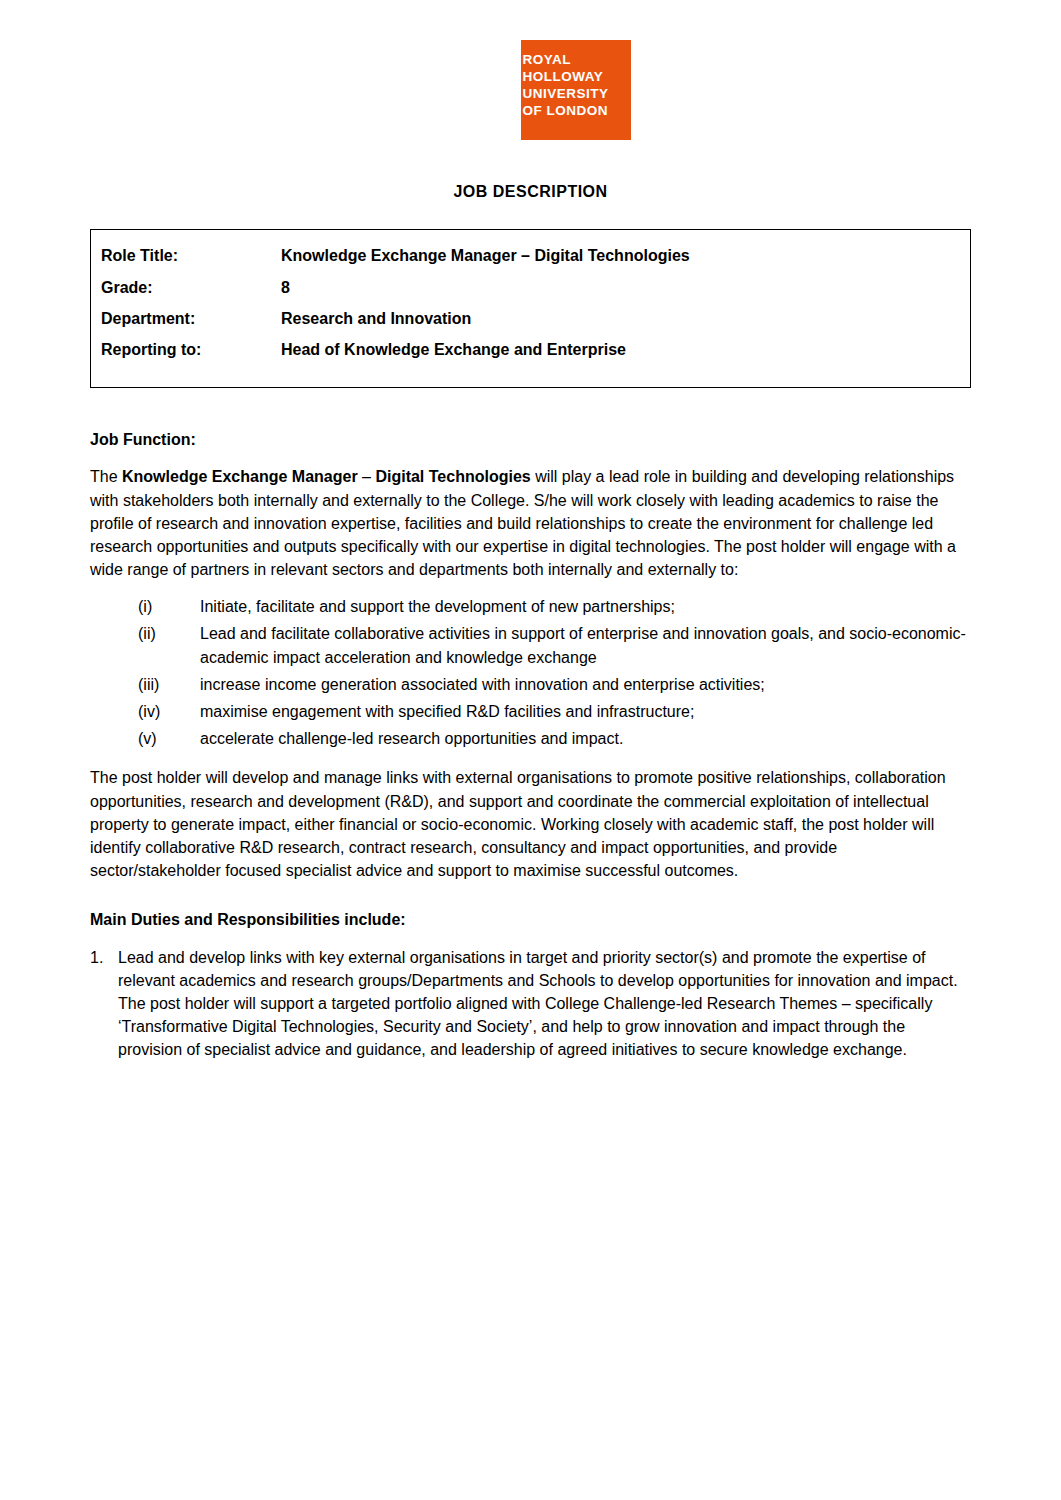⚔
Royal
Holloway
University
of London
JOB DESCRIPTION
| Role Title: | Knowledge Exchange Manager – Digital Technologies |
| Grade: | 8 |
| Department: | Research and Innovation |
| Reporting to: | Head of Knowledge Exchange and Enterprise |
Job Function:
The Knowledge Exchange Manager – Digital Technologies will play a lead role in building and developing relationships with stakeholders both internally and externally to the College. S/he will work closely with leading academics to raise the profile of research and innovation expertise, facilities and build relationships to create the environment for challenge led research opportunities and outputs specifically with our expertise in digital technologies. The post holder will engage with a wide range of partners in relevant sectors and departments both internally and externally to:
Initiate, facilitate and support the development of new partnerships;
Lead and facilitate collaborative activities in support of enterprise and innovation goals, and socio-economic-academic impact acceleration and knowledge exchange
increase income generation associated with innovation and enterprise activities;
maximise engagement with specified R&D facilities and infrastructure;
accelerate challenge-led research opportunities and impact.
The post holder will develop and manage links with external organisations to promote positive relationships, collaboration opportunities, research and development (R&D), and support and coordinate the commercial exploitation of intellectual property to generate impact, either financial or socio-economic. Working closely with academic staff, the post holder will identify collaborative R&D research, contract research, consultancy and impact opportunities, and provide sector/stakeholder focused specialist advice and support to maximise successful outcomes.
Main Duties and Responsibilities include:
Lead and develop links with key external organisations in target and priority sector(s) and promote the expertise of relevant academics and research groups/Departments and Schools to develop opportunities for innovation and impact. The post holder will support a targeted portfolio aligned with College Challenge-led Research Themes – specifically ‘Transformative Digital Technologies, Security and Society’, and help to grow innovation and impact through the provision of specialist advice and guidance, and leadership of agreed initiatives to secure knowledge exchange.